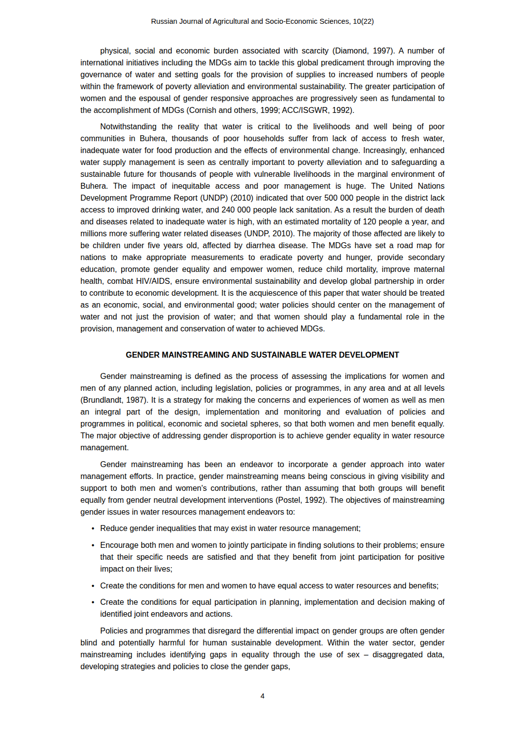Russian Journal of Agricultural and Socio-Economic Sciences, 10(22)
physical, social and economic burden associated with scarcity (Diamond, 1997). A number of international initiatives including the MDGs aim to tackle this global predicament through improving the governance of water and setting goals for the provision of supplies to increased numbers of people within the framework of poverty alleviation and environmental sustainability. The greater participation of women and the espousal of gender responsive approaches are progressively seen as fundamental to the accomplishment of MDGs (Cornish and others, 1999; ACC/ISGWR, 1992).
Notwithstanding the reality that water is critical to the livelihoods and well being of poor communities in Buhera, thousands of poor households suffer from lack of access to fresh water, inadequate water for food production and the effects of environmental change. Increasingly, enhanced water supply management is seen as centrally important to poverty alleviation and to safeguarding a sustainable future for thousands of people with vulnerable livelihoods in the marginal environment of Buhera. The impact of inequitable access and poor management is huge. The United Nations Development Programme Report (UNDP) (2010) indicated that over 500 000 people in the district lack access to improved drinking water, and 240 000 people lack sanitation. As a result the burden of death and diseases related to inadequate water is high, with an estimated mortality of 120 people a year, and millions more suffering water related diseases (UNDP, 2010). The majority of those affected are likely to be children under five years old, affected by diarrhea disease. The MDGs have set a road map for nations to make appropriate measurements to eradicate poverty and hunger, provide secondary education, promote gender equality and empower women, reduce child mortality, improve maternal health, combat HIV/AIDS, ensure environmental sustainability and develop global partnership in order to contribute to economic development. It is the acquiescence of this paper that water should be treated as an economic, social, and environmental good; water policies should center on the management of water and not just the provision of water; and that women should play a fundamental role in the provision, management and conservation of water to achieved MDGs.
Gender Mainstreaming and Sustainable Water Development
Gender mainstreaming is defined as the process of assessing the implications for women and men of any planned action, including legislation, policies or programmes, in any area and at all levels (Brundlandt, 1987). It is a strategy for making the concerns and experiences of women as well as men an integral part of the design, implementation and monitoring and evaluation of policies and programmes in political, economic and societal spheres, so that both women and men benefit equally. The major objective of addressing gender disproportion is to achieve gender equality in water resource management.
Gender mainstreaming has been an endeavor to incorporate a gender approach into water management efforts. In practice, gender mainstreaming means being conscious in giving visibility and support to both men and women's contributions, rather than assuming that both groups will benefit equally from gender neutral development interventions (Postel, 1992). The objectives of mainstreaming gender issues in water resources management endeavors to:
Reduce gender inequalities that may exist in water resource management;
Encourage both men and women to jointly participate in finding solutions to their problems; ensure that their specific needs are satisfied and that they benefit from joint participation for positive impact on their lives;
Create the conditions for men and women to have equal access to water resources and benefits;
Create the conditions for equal participation in planning, implementation and decision making of identified joint endeavors and actions.
Policies and programmes that disregard the differential impact on gender groups are often gender blind and potentially harmful for human sustainable development. Within the water sector, gender mainstreaming includes identifying gaps in equality through the use of sex – disaggregated data, developing strategies and policies to close the gender gaps,
4